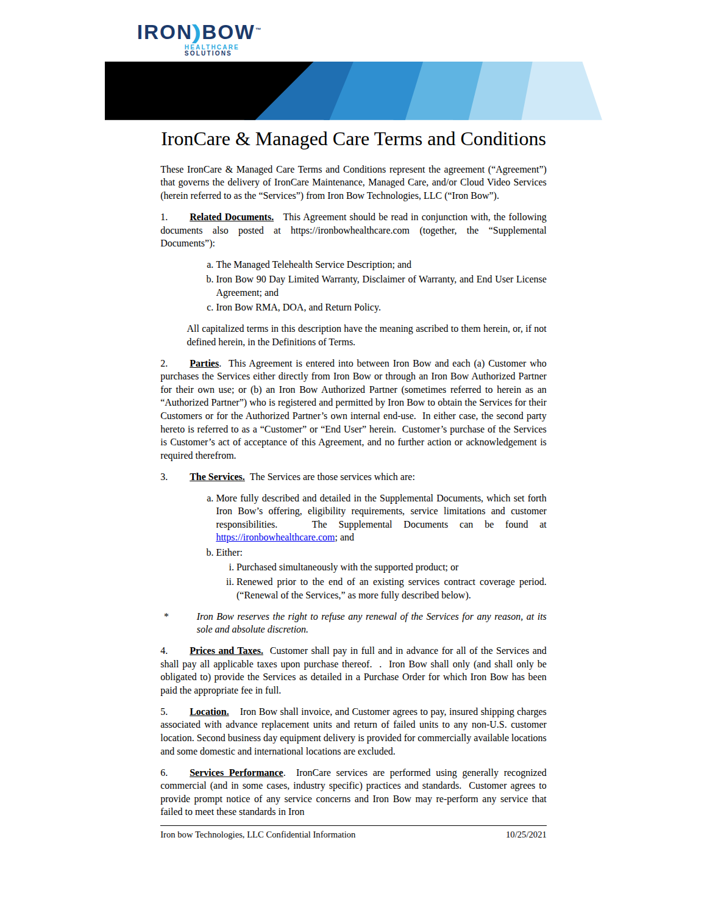IRON) BOW™
HEALTHCARE
SOLUTIONS
IronCare & Managed Care Terms and Conditions
These IronCare & Managed Care Terms and Conditions represent the agreement (“Agreement”) that governs the delivery of IronCare Maintenance, Managed Care, and/or Cloud Video Services (herein referred to as the “Services”) from Iron Bow Technologies, LLC (“Iron Bow”).
1. Related Documents. This Agreement should be read in conjunction with, the following documents also posted at https://ironbowhealthcare.com (together, the “Supplemental Documents”):
The Managed Telehealth Service Description; and
Iron Bow 90 Day Limited Warranty, Disclaimer of Warranty, and End User License Agreement; and
Iron Bow RMA, DOA, and Return Policy.
All capitalized terms in this description have the meaning ascribed to them herein, or, if not defined herein, in the Definitions of Terms.
2. Parties. This Agreement is entered into between Iron Bow and each (a) Customer who purchases the Services either directly from Iron Bow or through an Iron Bow Authorized Partner for their own use; or (b) an Iron Bow Authorized Partner (sometimes referred to herein as an “Authorized Partner”) who is registered and permitted by Iron Bow to obtain the Services for their Customers or for the Authorized Partner’s own internal end-use. In either case, the second party hereto is referred to as a “Customer” or “End User” herein. Customer’s purchase of the Services is Customer’s act of acceptance of this Agreement, and no further action or acknowledgement is required therefrom.
3. The Services. The Services are those services which are:
More fully described and detailed in the Supplemental Documents, which set forth Iron Bow’s offering, eligibility requirements, service limitations and customer responsibilities. The Supplemental Documents can be found at https://ironbowhealthcare.com; and
Either:
Purchased simultaneously with the supported product; or
Renewed prior to the end of an existing services contract coverage period. (“Renewal of the Services,” as more fully described below).
*Iron Bow reserves the right to refuse any renewal of the Services for any reason, at its sole and absolute discretion.
4. Prices and Taxes. Customer shall pay in full and in advance for all of the Services and shall pay all applicable taxes upon purchase thereof. . Iron Bow shall only (and shall only be obligated to) provide the Services as detailed in a Purchase Order for which Iron Bow has been paid the appropriate fee in full.
5. Location. Iron Bow shall invoice, and Customer agrees to pay, insured shipping charges associated with advance replacement units and return of failed units to any non-U.S. customer location. Second business day equipment delivery is provided for commercially available locations and some domestic and international locations are excluded.
6. Services Performance. IronCare services are performed using generally recognized commercial (and in some cases, industry specific) practices and standards. Customer agrees to provide prompt notice of any service concerns and Iron Bow may re-perform any service that failed to meet these standards in Iron
Iron bow Technologies, LLC Confidential Information 10/25/2021